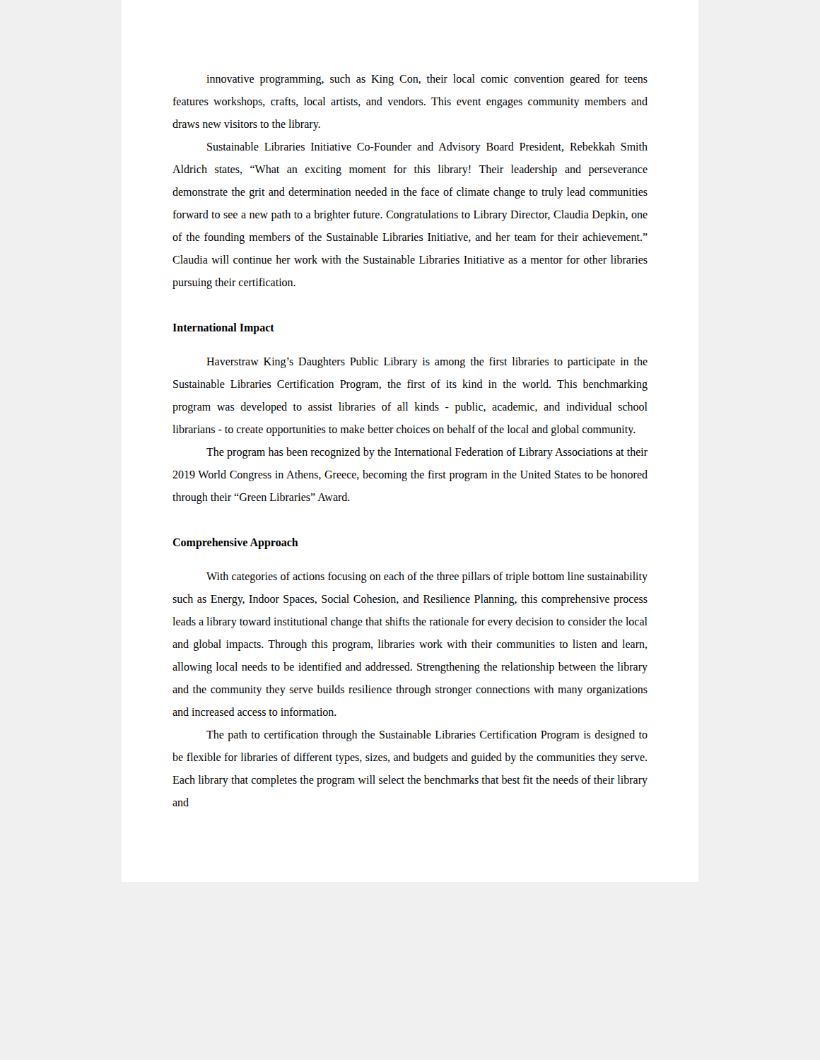innovative programming, such as King Con, their local comic convention geared for teens features workshops, crafts, local artists, and vendors. This event engages community members and draws new visitors to the library.
Sustainable Libraries Initiative Co-Founder and Advisory Board President, Rebekkah Smith Aldrich states, “What an exciting moment for this library! Their leadership and perseverance demonstrate the grit and determination needed in the face of climate change to truly lead communities forward to see a new path to a brighter future. Congratulations to Library Director, Claudia Depkin, one of the founding members of the Sustainable Libraries Initiative, and her team for their achievement.” Claudia will continue her work with the Sustainable Libraries Initiative as a mentor for other libraries pursuing their certification.
International Impact
Haverstraw King’s Daughters Public Library is among the first libraries to participate in the Sustainable Libraries Certification Program, the first of its kind in the world. This benchmarking program was developed to assist libraries of all kinds - public, academic, and individual school librarians - to create opportunities to make better choices on behalf of the local and global community.
The program has been recognized by the International Federation of Library Associations at their 2019 World Congress in Athens, Greece, becoming the first program in the United States to be honored through their “Green Libraries” Award.
Comprehensive Approach
With categories of actions focusing on each of the three pillars of triple bottom line sustainability such as Energy, Indoor Spaces, Social Cohesion, and Resilience Planning, this comprehensive process leads a library toward institutional change that shifts the rationale for every decision to consider the local and global impacts. Through this program, libraries work with their communities to listen and learn, allowing local needs to be identified and addressed. Strengthening the relationship between the library and the community they serve builds resilience through stronger connections with many organizations and increased access to information.
The path to certification through the Sustainable Libraries Certification Program is designed to be flexible for libraries of different types, sizes, and budgets and guided by the communities they serve. Each library that completes the program will select the benchmarks that best fit the needs of their library and